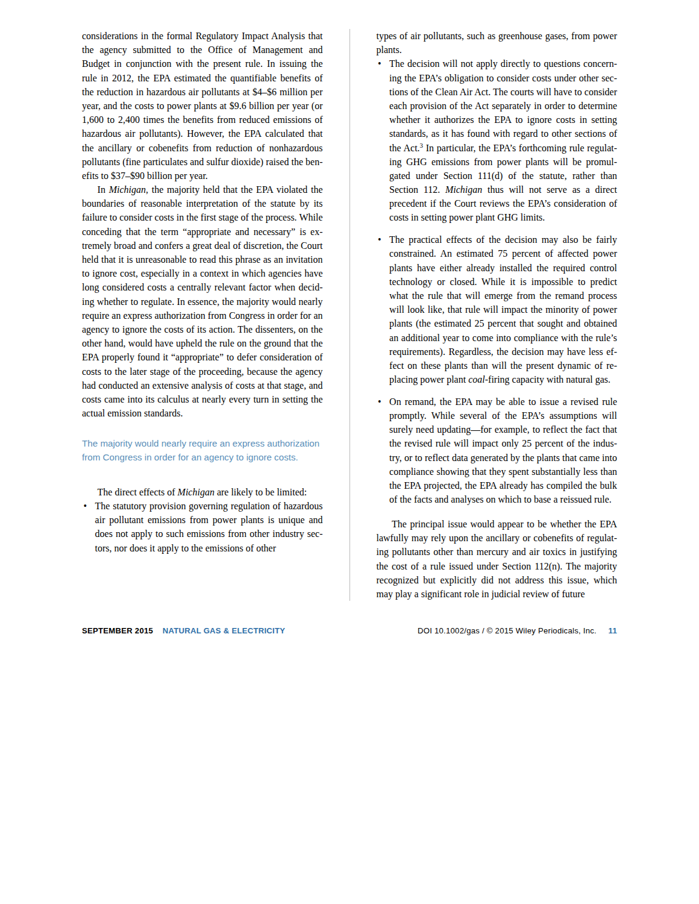considerations in the formal Regulatory Impact Analysis that the agency submitted to the Office of Management and Budget in conjunction with the present rule. In issuing the rule in 2012, the EPA estimated the quantifiable benefits of the reduction in hazardous air pollutants at $4–$6 million per year, and the costs to power plants at $9.6 billion per year (or 1,600 to 2,400 times the benefits from reduced emissions of hazardous air pollutants). However, the EPA calculated that the ancillary or cobenefits from reduction of nonhazardous pollutants (fine particulates and sulfur dioxide) raised the benefits to $37–$90 billion per year.
In Michigan, the majority held that the EPA violated the boundaries of reasonable interpretation of the statute by its failure to consider costs in the first stage of the process. While conceding that the term “appropriate and necessary” is extremely broad and confers a great deal of discretion, the Court held that it is unreasonable to read this phrase as an invitation to ignore cost, especially in a context in which agencies have long considered costs a centrally relevant factor when deciding whether to regulate. In essence, the majority would nearly require an express authorization from Congress in order for an agency to ignore the costs of its action. The dissenters, on the other hand, would have upheld the rule on the ground that the EPA properly found it “appropriate” to defer consideration of costs to the later stage of the proceeding, because the agency had conducted an extensive analysis of costs at that stage, and costs came into its calculus at nearly every turn in setting the actual emission standards.
The majority would nearly require an express authorization from Congress in order for an agency to ignore costs.
The direct effects of Michigan are likely to be limited:
The statutory provision governing regulation of hazardous air pollutant emissions from power plants is unique and does not apply to such emissions from other industry sectors, nor does it apply to the emissions of other
types of air pollutants, such as greenhouse gases, from power plants.
The decision will not apply directly to questions concerning the EPA’s obligation to consider costs under other sections of the Clean Air Act. The courts will have to consider each provision of the Act separately in order to determine whether it authorizes the EPA to ignore costs in setting standards, as it has found with regard to other sections of the Act.3 In particular, the EPA’s forthcoming rule regulating GHG emissions from power plants will be promulgated under Section 111(d) of the statute, rather than Section 112. Michigan thus will not serve as a direct precedent if the Court reviews the EPA’s consideration of costs in setting power plant GHG limits.
The practical effects of the decision may also be fairly constrained. An estimated 75 percent of affected power plants have either already installed the required control technology or closed. While it is impossible to predict what the rule that will emerge from the remand process will look like, that rule will impact the minority of power plants (the estimated 25 percent that sought and obtained an additional year to come into compliance with the rule’s requirements). Regardless, the decision may have less effect on these plants than will the present dynamic of replacing power plant coal-firing capacity with natural gas.
On remand, the EPA may be able to issue a revised rule promptly. While several of the EPA’s assumptions will surely need updating—for example, to reflect the fact that the revised rule will impact only 25 percent of the industry, or to reflect data generated by the plants that came into compliance showing that they spent substantially less than the EPA projected, the EPA already has compiled the bulk of the facts and analyses on which to base a reissued rule.
The principal issue would appear to be whether the EPA lawfully may rely upon the ancillary or cobenefits of regulating pollutants other than mercury and air toxics in justifying the cost of a rule issued under Section 112(n). The majority recognized but explicitly did not address this issue, which may play a significant role in judicial review of future
SEPTEMBER 2015 NATURAL GAS & ELECTRICITY
DOI 10.1002/gas / © 2015 Wiley Periodicals, Inc. 11